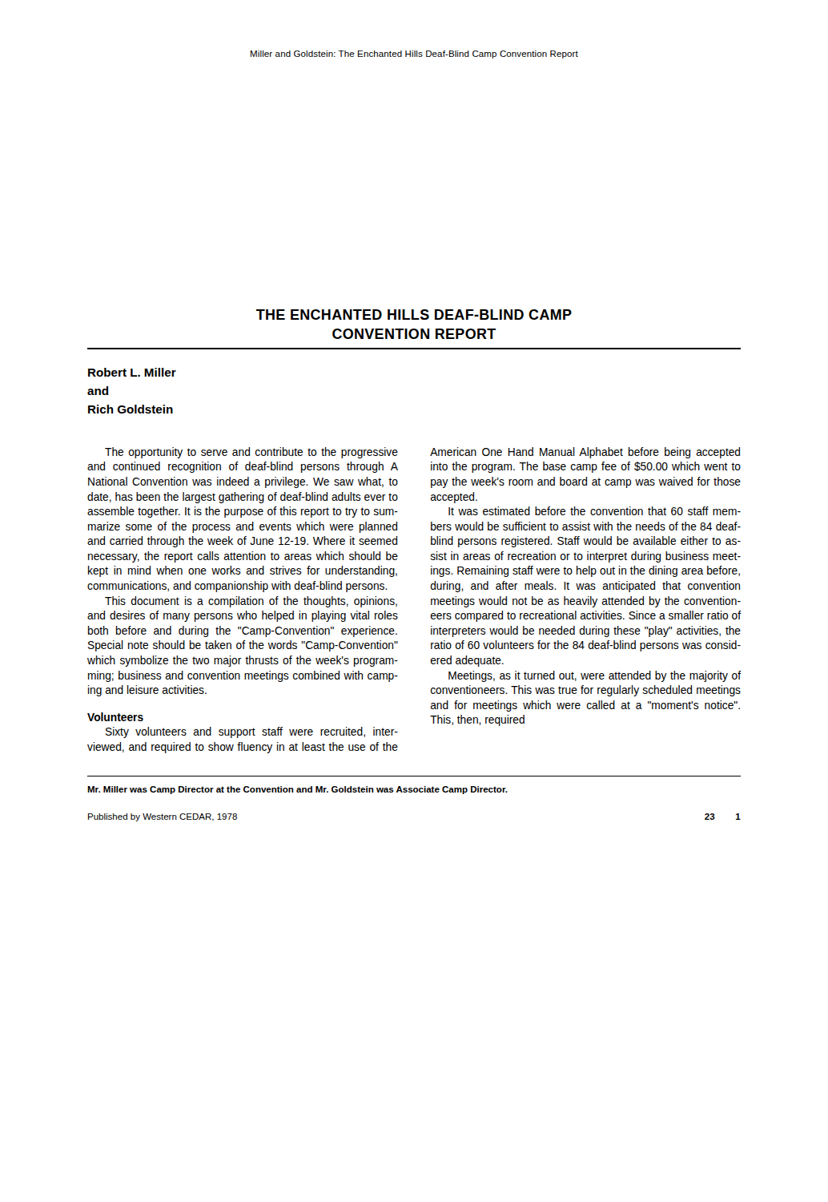Miller and Goldstein: The Enchanted Hills Deaf-Blind Camp Convention Report
The Enchanted Hills Deaf-Blind Camp
Convention Report
Robert L. Miller
and
Rich Goldstein
The opportunity to serve and contribute to the progressive and continued recognition of deaf-blind persons through A National Convention was indeed a privilege. We saw what, to date, has been the largest gathering of deaf-blind adults ever to assemble together. It is the purpose of this report to try to summarize some of the process and events which were planned and carried through the week of June 12-19. Where it seemed necessary, the report calls attention to areas which should be kept in mind when one works and strives for understanding, communications, and companionship with deaf-blind persons.
This document is a compilation of the thoughts, opinions, and desires of many persons who helped in playing vital roles both before and during the "Camp-Convention" experience. Special note should be taken of the words "Camp-Convention" which symbolize the two major thrusts of the week's programming; business and convention meetings combined with camping and leisure activities.
Volunteers
Sixty volunteers and support staff were recruited, interviewed, and required to show fluency in at least the use of the American One Hand Manual Alphabet before being accepted into the program. The base camp fee of $50.00 which went to pay the week's room and board at camp was waived for those accepted.
It was estimated before the convention that 60 staff members would be sufficient to assist with the needs of the 84 deaf-blind persons registered. Staff would be available either to assist in areas of recreation or to interpret during business meetings. Remaining staff were to help out in the dining area before, during, and after meals. It was anticipated that convention meetings would not be as heavily attended by the conventioneers compared to recreational activities. Since a smaller ratio of interpreters would be needed during these "play" activities, the ratio of 60 volunteers for the 84 deaf-blind persons was considered adequate.
Meetings, as it turned out, were attended by the majority of conventioneers. This was true for regularly scheduled meetings and for meetings which were called at a "moment's notice". This, then, required
Mr. Miller was Camp Director at the Convention and Mr. Goldstein was Associate Camp Director.
Published by Western CEDAR, 1978 231